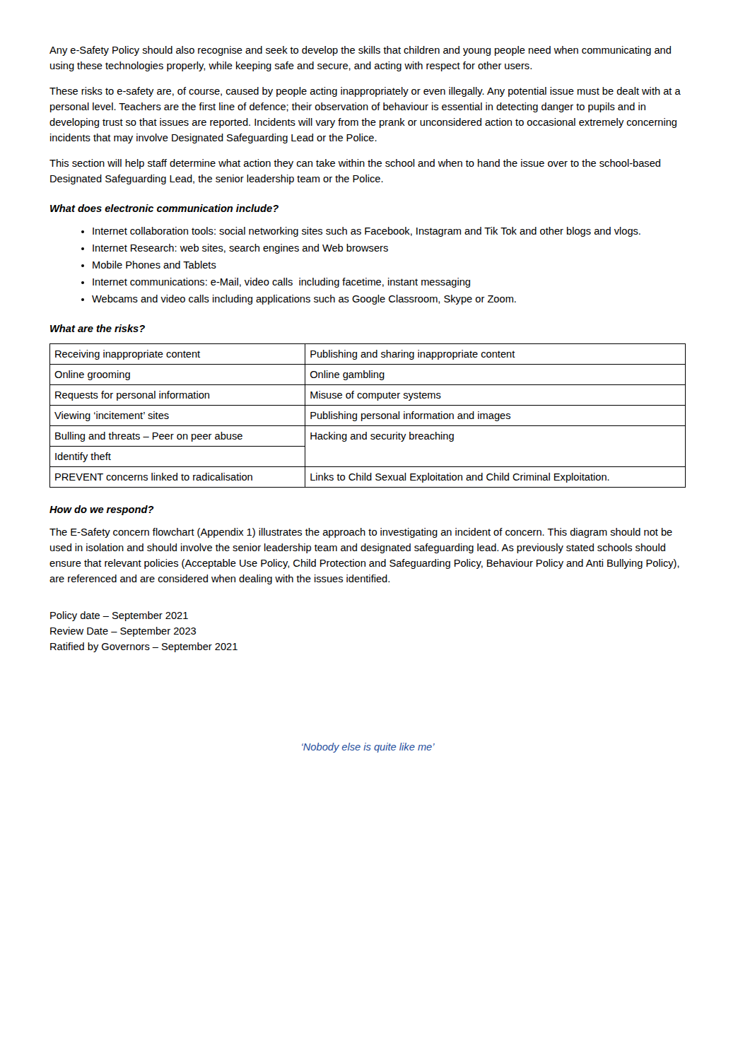Any e-Safety Policy should also recognise and seek to develop the skills that children and young people need when communicating and using these technologies properly, while keeping safe and secure, and acting with respect for other users.
These risks to e-safety are, of course, caused by people acting inappropriately or even illegally. Any potential issue must be dealt with at a personal level. Teachers are the first line of defence; their observation of behaviour is essential in detecting danger to pupils and in developing trust so that issues are reported. Incidents will vary from the prank or unconsidered action to occasional extremely concerning incidents that may involve Designated Safeguarding Lead or the Police.
This section will help staff determine what action they can take within the school and when to hand the issue over to the school-based Designated Safeguarding Lead, the senior leadership team or the Police.
What does electronic communication include?
Internet collaboration tools: social networking sites such as Facebook, Instagram and Tik Tok and other blogs and vlogs.
Internet Research: web sites, search engines and Web browsers
Mobile Phones and Tablets
Internet communications: e-Mail, video calls including facetime, instant messaging
Webcams and video calls including applications such as Google Classroom, Skype or Zoom.
What are the risks?
| Receiving inappropriate content | Publishing and sharing inappropriate content |
| Online grooming | Online gambling |
| Requests for personal information | Misuse of computer systems |
| Viewing ‘incitement’ sites | Publishing personal information and images |
| Bulling and threats – Peer on peer abuse | Hacking and security breaching |
| Identify theft |
| PREVENT concerns linked to radicalisation | Links to Child Sexual Exploitation and Child Criminal Exploitation. |
How do we respond?
The E-Safety concern flowchart (Appendix 1) illustrates the approach to investigating an incident of concern. This diagram should not be used in isolation and should involve the senior leadership team and designated safeguarding lead. As previously stated schools should ensure that relevant policies (Acceptable Use Policy, Child Protection and Safeguarding Policy, Behaviour Policy and Anti Bullying Policy), are referenced and are considered when dealing with the issues identified.
Policy date – September 2021
Review Date – September 2023
Ratified by Governors – September 2021
‘Nobody else is quite like me’